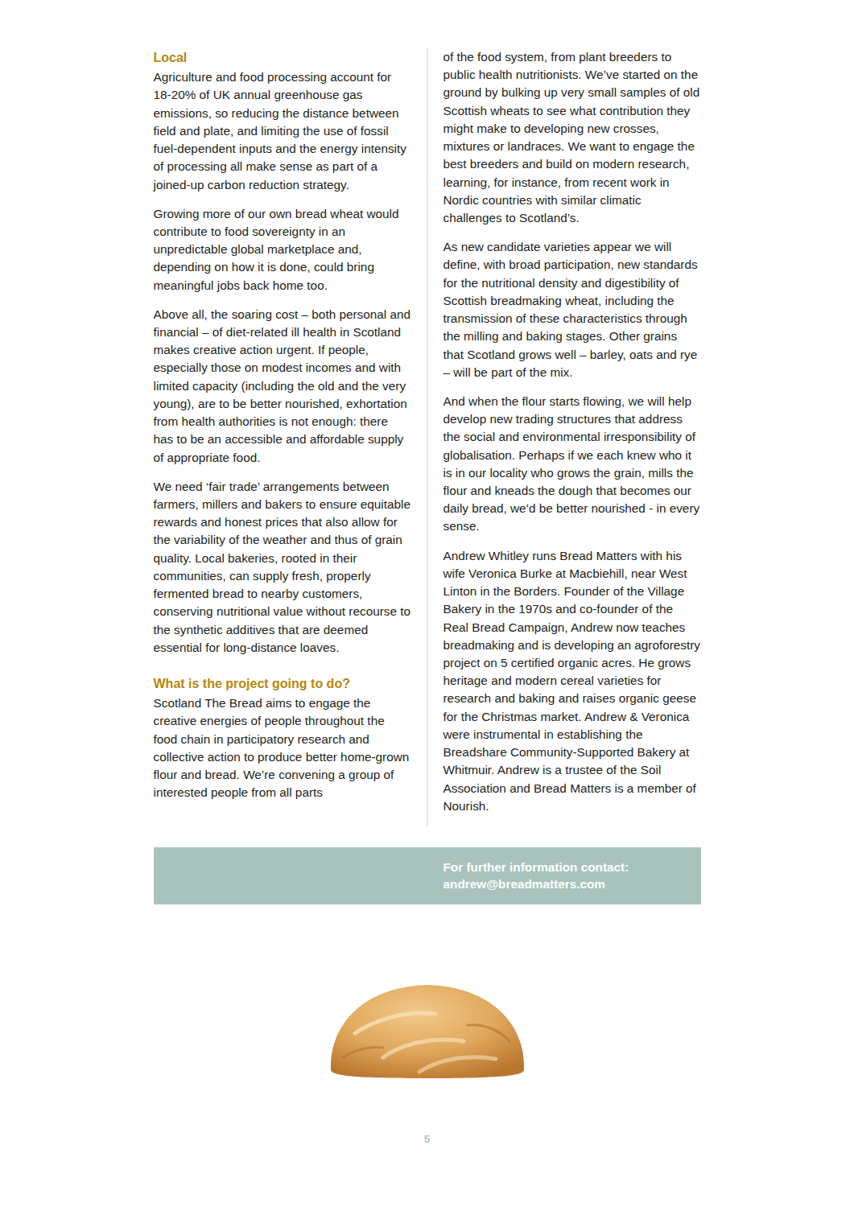Local
Agriculture and food processing account for 18-20% of UK annual greenhouse gas emissions, so reducing the distance between field and plate, and limiting the use of fossil fuel-dependent inputs and the energy intensity of processing all make sense as part of a joined-up carbon reduction strategy.
Growing more of our own bread wheat would contribute to food sovereignty in an unpredictable global marketplace and, depending on how it is done, could bring meaningful jobs back home too.
Above all, the soaring cost – both personal and financial – of diet-related ill health in Scotland makes creative action urgent. If people, especially those on modest incomes and with limited capacity (including the old and the very young), are to be better nourished, exhortation from health authorities is not enough: there has to be an accessible and affordable supply of appropriate food.
We need ‘fair trade’ arrangements between farmers, millers and bakers to ensure equitable rewards and honest prices that also allow for the variability of the weather and thus of grain quality. Local bakeries, rooted in their communities, can supply fresh, properly fermented bread to nearby customers, conserving nutritional value without recourse to the synthetic additives that are deemed essential for long-distance loaves.
What is the project going to do?
Scotland The Bread aims to engage the creative energies of people throughout the food chain in participatory research and collective action to produce better home-grown flour and bread. We’re convening a group of interested people from all parts
of the food system, from plant breeders to public health nutritionists. We’ve started on the ground by bulking up very small samples of old Scottish wheats to see what contribution they might make to developing new crosses, mixtures or landraces. We want to engage the best breeders and build on modern research, learning, for instance, from recent work in Nordic countries with similar climatic challenges to Scotland’s.
As new candidate varieties appear we will define, with broad participation, new standards for the nutritional density and digestibility of Scottish breadmaking wheat, including the transmission of these characteristics through the milling and baking stages. Other grains that Scotland grows well – barley, oats and rye – will be part of the mix.
And when the flour starts flowing, we will help develop new trading structures that address the social and environmental irresponsibility of globalisation. Perhaps if we each knew who it is in our locality who grows the grain, mills the flour and kneads the dough that becomes our daily bread, we’d be better nourished - in every sense.
Andrew Whitley runs Bread Matters with his wife Veronica Burke at Macbiehill, near West Linton in the Borders. Founder of the Village Bakery in the 1970s and co-founder of the Real Bread Campaign, Andrew now teaches breadmaking and is developing an agroforestry project on 5 certified organic acres. He grows heritage and modern cereal varieties for research and baking and raises organic geese for the Christmas market. Andrew & Veronica were instrumental in establishing the Breadshare Community-Supported Bakery at Whitmuir. Andrew is a trustee of the Soil Association and Bread Matters is a member of Nourish.
For further information contact:
andrew@breadmatters.com
5